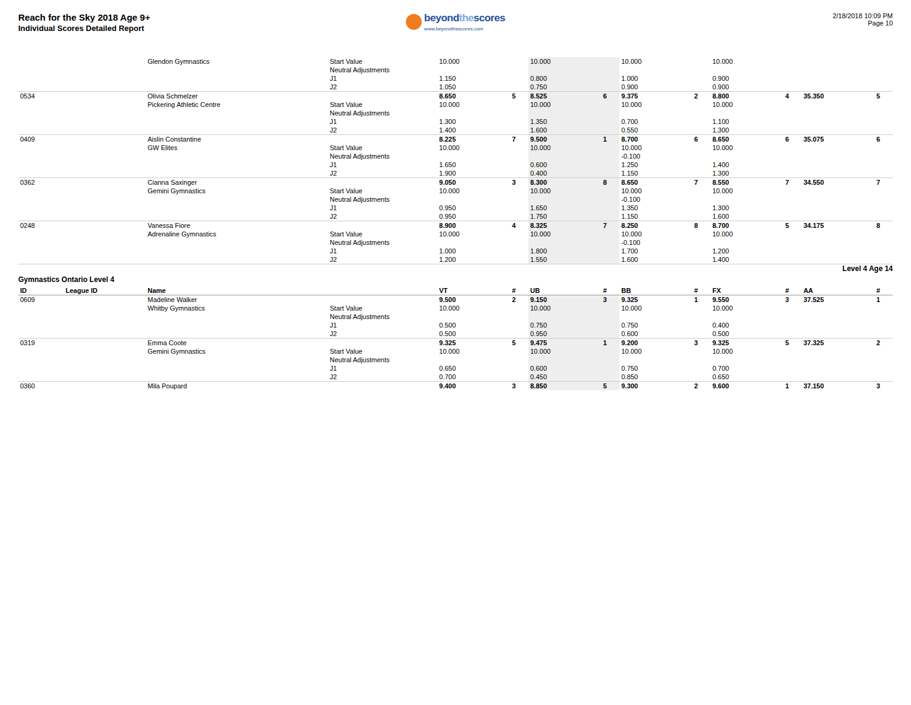Reach for the Sky 2018 Age 9+
Individual Scores Detailed Report
beyondthescores
www.beyondthescores.com
2/18/2018 10:09 PM
Page 10
| | | Glendon Gymnastics | Start Value | 10.000 | | 10.000 | | 10.000 | | 10.000 | | | |
| | | | Neutral Adjustments | | | | | | | | | | |
| | | | J1 | 1.150 | | 0.800 | | 1.000 | | 0.900 | | | |
| | | | J2 | 1.050 | | 0.750 | | 0.900 | | 0.900 | | | |
| 0534 | | Olivia Schmelzer | | 8.650 | 5 | 8.525 | 6 | 9.375 | 2 | 8.800 | 4 | 35.350 | 5 |
| | | Pickering Athletic Centre | Start Value | 10.000 | | 10.000 | | 10.000 | | 10.000 | | | |
| | | | Neutral Adjustments | | | | | | | | | | |
| | | | J1 | 1.300 | | 1.350 | | 0.700 | | 1.100 | | | |
| | | | J2 | 1.400 | | 1.600 | | 0.550 | | 1.300 | | | |
| 0409 | | Aislin Constantine | | 8.225 | 7 | 9.500 | 1 | 8.700 | 6 | 8.650 | 6 | 35.075 | 6 |
| | | GW Elites | Start Value | 10.000 | | 10.000 | | 10.000 | | 10.000 | | | |
| | | | Neutral Adjustments | | | | | -0.100 | | | | | |
| | | | J1 | 1.650 | | 0.600 | | 1.250 | | 1.400 | | | |
| | | | J2 | 1.900 | | 0.400 | | 1.150 | | 1.300 | | | |
| 0362 | | Cianna Saxinger | | 9.050 | 3 | 8.300 | 8 | 8.650 | 7 | 8.550 | 7 | 34.550 | 7 |
| | | Gemini Gymnastics | Start Value | 10.000 | | 10.000 | | 10.000 | | 10.000 | | | |
| | | | Neutral Adjustments | | | | | -0.100 | | | | | |
| | | | J1 | 0.950 | | 1.650 | | 1.350 | | 1.300 | | | |
| | | | J2 | 0.950 | | 1.750 | | 1.150 | | 1.600 | | | |
| 0248 | | Vanessa Fiore | | 8.900 | 4 | 8.325 | 7 | 8.250 | 8 | 8.700 | 5 | 34.175 | 8 |
| | | Adrenaline Gymnastics | Start Value | 10.000 | | 10.000 | | 10.000 | | 10.000 | | | |
| | | | Neutral Adjustments | | | | | -0.100 | | | | | |
| | | | J1 | 1.000 | | 1.800 | | 1.700 | | 1.200 | | | |
| | | | J2 | 1.200 | | 1.550 | | 1.600 | | 1.400 | | | |
Gymnastics Ontario Level 4 Level 4 Age 14
| ID | League ID | Name | | VT | # | UB | # | BB | # | FX | # | AA | # |
| --- | --- | --- | --- | --- | --- | --- | --- | --- | --- | --- | --- | --- | --- |
| 0609 | | Madeline Walker | | 9.500 | 2 | 9.150 | 3 | 9.325 | 1 | 9.550 | 3 | 37.525 | 1 |
| | | Whitby Gymnastics | Start Value | 10.000 | | 10.000 | | 10.000 | | 10.000 | | | |
| | | | Neutral Adjustments | | | | | | | | | | |
| | | | J1 | 0.500 | | 0.750 | | 0.750 | | 0.400 | | | |
| | | | J2 | 0.500 | | 0.950 | | 0.600 | | 0.500 | | | |
| 0319 | | Emma Coote | | 9.325 | 5 | 9.475 | 1 | 9.200 | 3 | 9.325 | 5 | 37.325 | 2 |
| | | Gemini Gymnastics | Start Value | 10.000 | | 10.000 | | 10.000 | | 10.000 | | | |
| | | | Neutral Adjustments | | | | | | | | | | |
| | | | J1 | 0.650 | | 0.600 | | 0.750 | | 0.700 | | | |
| | | | J2 | 0.700 | | 0.450 | | 0.850 | | 0.650 | | | |
| 0360 | | Mila Poupard | | 9.400 | 3 | 8.850 | 5 | 9.300 | 2 | 9.600 | 1 | 37.150 | 3 |